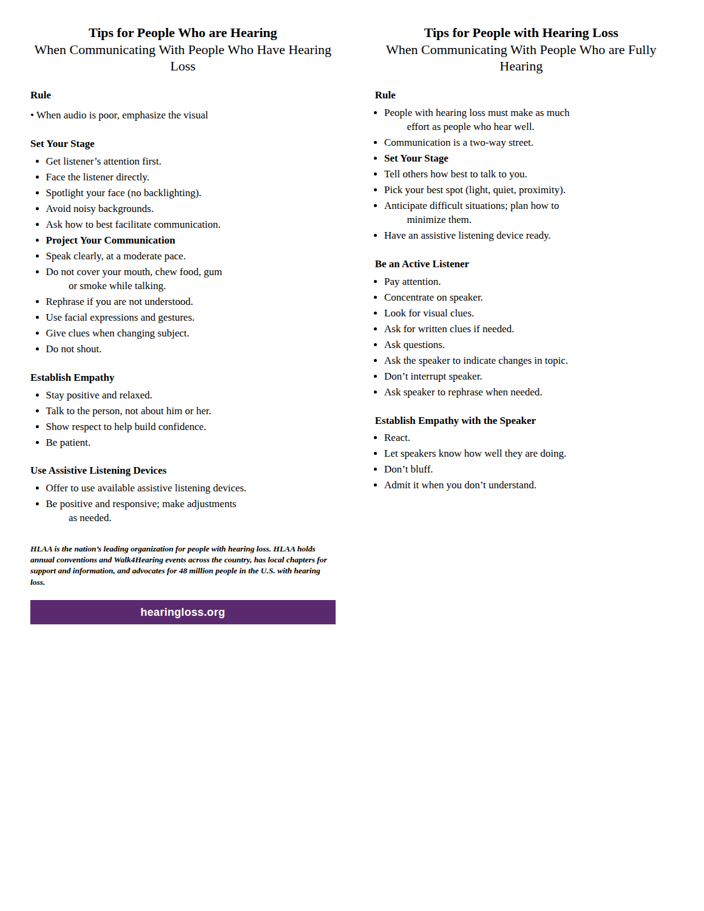Tips for People Who are Hearing
When Communicating With People Who Have Hearing Loss
Rule
• When audio is poor, emphasize the visual
Set Your Stage
Get listener’s attention first.
Face the listener directly.
Spotlight your face (no backlighting).
Avoid noisy backgrounds.
Ask how to best facilitate communication.
Project Your Communication
Speak clearly, at a moderate pace.
Do not cover your mouth, chew food, gumor smoke while talking.
Rephrase if you are not understood.
Use facial expressions and gestures.
Give clues when changing subject.
Do not shout.
Establish Empathy
Stay positive and relaxed.
Talk to the person, not about him or her.
Show respect to help build confidence.
Be patient.
Use Assistive Listening Devices
Offer to use available assistive listening devices.
Be positive and responsive; make adjustmentsas needed.
HLAA is the nation’s leading organization for people with hearing loss. HLAA holds annual conventions and Walk4Hearing events across the country, has local chapters for support and information, and advocates for 48 million people in the U.S. with hearing loss.
hearingloss.org
Tips for People with Hearing Loss
When Communicating With People Who are Fully Hearing
Rule
People with hearing loss must make as mucheffort as people who hear well.
Communication is a two-way street.
Set Your Stage
Tell others how best to talk to you.
Pick your best spot (light, quiet, proximity).
Anticipate difficult situations; plan how tominimize them.
Have an assistive listening device ready.
Be an Active Listener
Pay attention.
Concentrate on speaker.
Look for visual clues.
Ask for written clues if needed.
Ask questions.
Ask the speaker to indicate changes in topic.
Don’t interrupt speaker.
Ask speaker to rephrase when needed.
Establish Empathy with the Speaker
React.
Let speakers know how well they are doing.
Don’t bluff.
Admit it when you don’t understand.